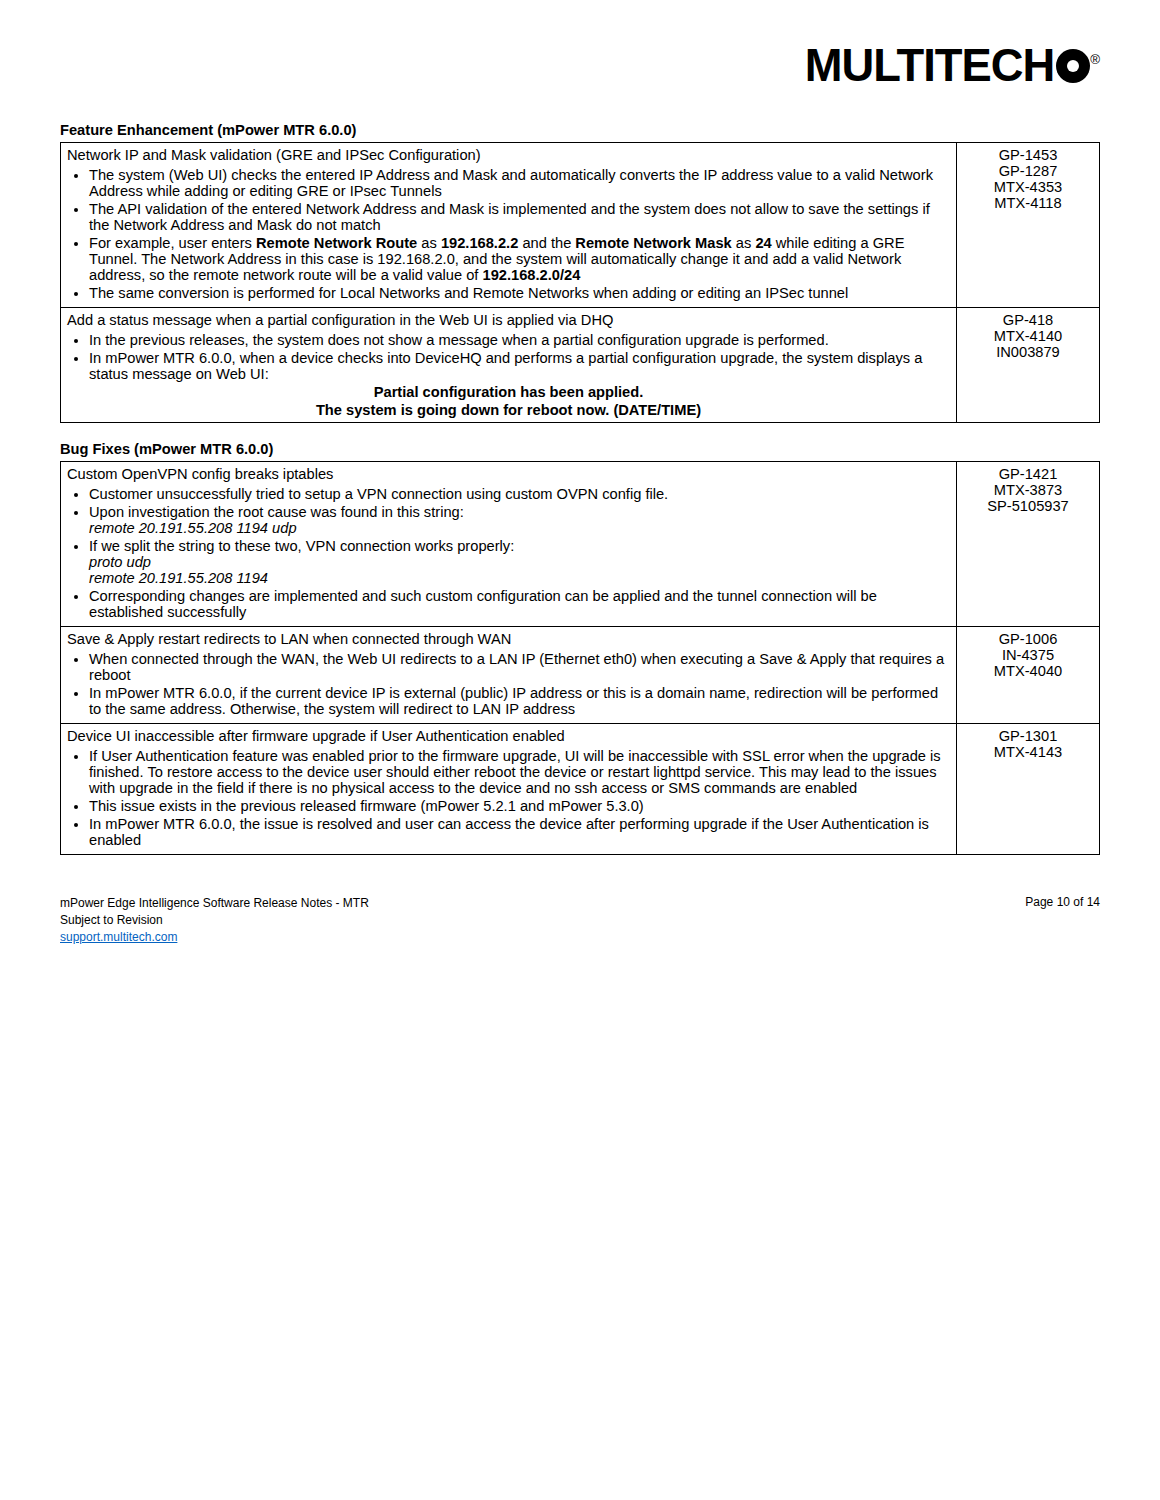MULTITECH ®
Feature Enhancement (mPower MTR 6.0.0)
| Network IP and Mask validation (GRE and IPSec Configuration) The system (Web UI) checks the entered IP Address and Mask and automatically converts the IP address value to a valid Network Address while adding or editing GRE or IPsec Tunnels The API validation of the entered Network Address and Mask is implemented and the system does not allow to save the settings if the Network Address and Mask do not match For example, user enters Remote Network Route as 192.168.2.2 and the Remote Network Mask as 24 while editing a GRE Tunnel. The Network Address in this case is 192.168.2.0, and the system will automatically change it and add a valid Network address, so the remote network route will be a valid value of 192.168.2.0/24 The same conversion is performed for Local Networks and Remote Networks when adding or editing an IPSec tunnel | GP-1453 GP-1287 MTX-4353 MTX-4118 |
| Add a status message when a partial configuration in the Web UI is applied via DHQ In the previous releases, the system does not show a message when a partial configuration upgrade is performed. In mPower MTR 6.0.0, when a device checks into DeviceHQ and performs a partial configuration upgrade, the system displays a status message on Web UI: Partial configuration has been applied. The system is going down for reboot now. (DATE/TIME) | GP-418 MTX-4140 IN003879 |
Bug Fixes (mPower MTR 6.0.0)
| Custom OpenVPN config breaks iptables Customer unsuccessfully tried to setup a VPN connection using custom OVPN config file. Upon investigation the root cause was found in this string: remote 20.191.55.208 1194 udp If we split the string to these two, VPN connection works properly: proto udp remote 20.191.55.208 1194 Corresponding changes are implemented and such custom configuration can be applied and the tunnel connection will be established successfully | GP-1421 MTX-3873 SP-5105937 |
| Save & Apply restart redirects to LAN when connected through WAN When connected through the WAN, the Web UI redirects to a LAN IP (Ethernet eth0) when executing a Save & Apply that requires a reboot In mPower MTR 6.0.0, if the current device IP is external (public) IP address or this is a domain name, redirection will be performed to the same address. Otherwise, the system will redirect to LAN IP address | GP-1006 IN-4375 MTX-4040 |
| Device UI inaccessible after firmware upgrade if User Authentication enabled If User Authentication feature was enabled prior to the firmware upgrade, UI will be inaccessible with SSL error when the upgrade is finished. To restore access to the device user should either reboot the device or restart lighttpd service. This may lead to the issues with upgrade in the field if there is no physical access to the device and no ssh access or SMS commands are enabled This issue exists in the previous released firmware (mPower 5.2.1 and mPower 5.3.0) In mPower MTR 6.0.0, the issue is resolved and user can access the device after performing upgrade if the User Authentication is enabled | GP-1301 MTX-4143 |
mPower Edge Intelligence Software Release Notes - MTR
Subject to Revision
support.multitech.com
Page 10 of 14